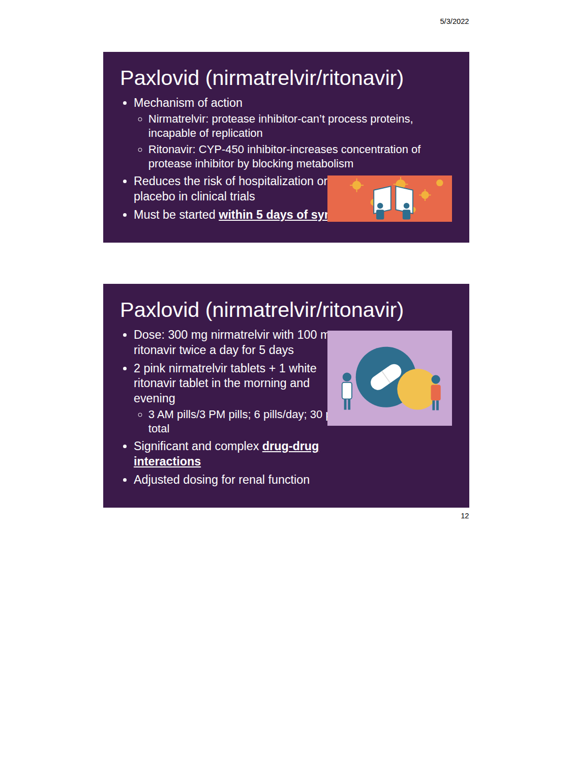5/3/2022
Paxlovid (nirmatrelvir/ritonavir)
Mechanism of action
Nirmatrelvir: protease inhibitor-can’t process proteins, incapable of replication
Ritonavir: CYP-450 inhibitor-increases concentration of protease inhibitor by blocking metabolism
Reduces the risk of hospitalization or death by 88% vs. placebo in clinical trials
Must be started within 5 days of symptoms
Paxlovid (nirmatrelvir/ritonavir)
Dose: 300 mg nirmatrelvir with 100 mg ritonavir twice a day for 5 days
2 pink nirmatrelvir tablets + 1 white ritonavir tablet in the morning and evening
3 AM pills/3 PM pills; 6 pills/day; 30 pills total
Significant and complex drug-drug interactions
Adjusted dosing for renal function
12